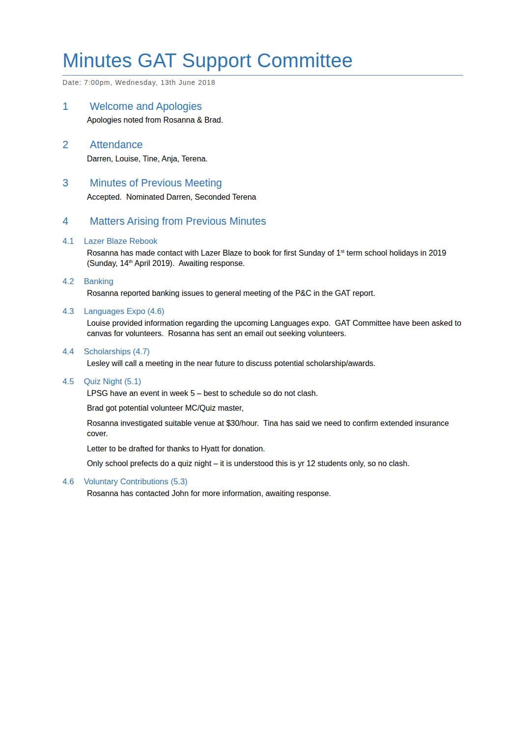Minutes GAT Support Committee
Date: 7:00pm, Wednesday, 13th June 2018
1 Welcome and Apologies
Apologies noted from Rosanna & Brad.
2 Attendance
Darren, Louise, Tine, Anja, Terena.
3 Minutes of Previous Meeting
Accepted. Nominated Darren, Seconded Terena
4 Matters Arising from Previous Minutes
4.1 Lazer Blaze Rebook
Rosanna has made contact with Lazer Blaze to book for first Sunday of 1st term school holidays in 2019 (Sunday, 14th April 2019). Awaiting response.
4.2 Banking
Rosanna reported banking issues to general meeting of the P&C in the GAT report.
4.3 Languages Expo (4.6)
Louise provided information regarding the upcoming Languages expo. GAT Committee have been asked to canvas for volunteers. Rosanna has sent an email out seeking volunteers.
4.4 Scholarships (4.7)
Lesley will call a meeting in the near future to discuss potential scholarship/awards.
4.5 Quiz Night (5.1)
LPSG have an event in week 5 – best to schedule so do not clash.
Brad got potential volunteer MC/Quiz master,
Rosanna investigated suitable venue at $30/hour. Tina has said we need to confirm extended insurance cover.
Letter to be drafted for thanks to Hyatt for donation.
Only school prefects do a quiz night – it is understood this is yr 12 students only, so no clash.
4.6 Voluntary Contributions (5.3)
Rosanna has contacted John for more information, awaiting response.